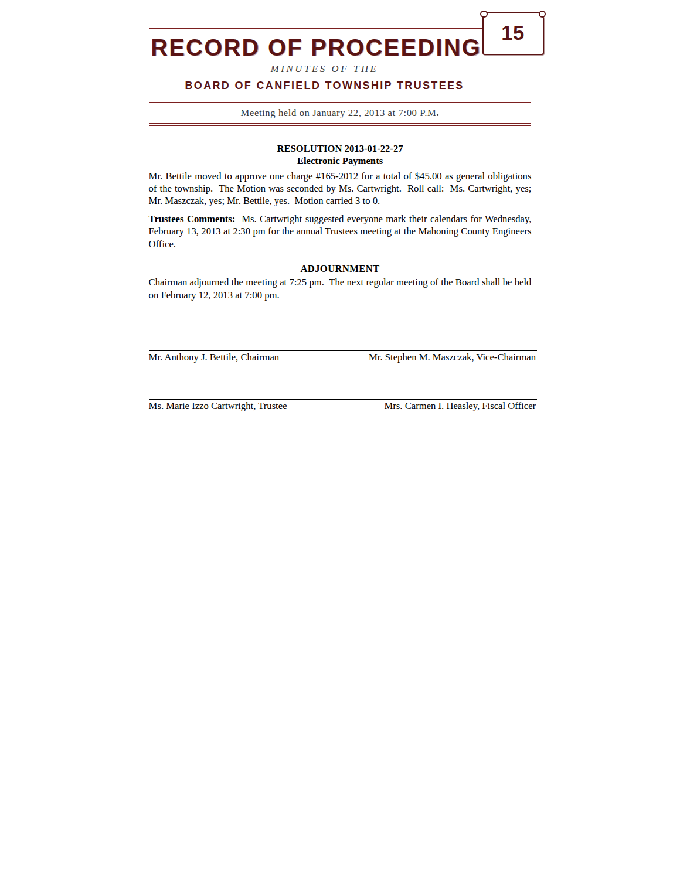15
RECORD OF PROCEEDINGS
MINUTES OF THE
BOARD OF CANFIELD TOWNSHIP TRUSTEES
Meeting held on January 22, 2013 at 7:00 P.M.
RESOLUTION 2013-01-22-27
Electronic Payments
Mr. Bettile moved to approve one charge #165-2012 for a total of $45.00 as general obligations of the township. The Motion was seconded by Ms. Cartwright. Roll call: Ms. Cartwright, yes; Mr. Maszczak, yes; Mr. Bettile, yes. Motion carried 3 to 0.
Trustees Comments: Ms. Cartwright suggested everyone mark their calendars for Wednesday, February 13, 2013 at 2:30 pm for the annual Trustees meeting at the Mahoning County Engineers Office.
ADJOURNMENT
Chairman adjourned the meeting at 7:25 pm. The next regular meeting of the Board shall be held on February 12, 2013 at 7:00 pm.
| Mr. Anthony J. Bettile, Chairman | Mr. Stephen M. Maszczak, Vice-Chairman |
| Ms. Marie Izzo Cartwright, Trustee | Mrs. Carmen I. Heasley, Fiscal Officer |